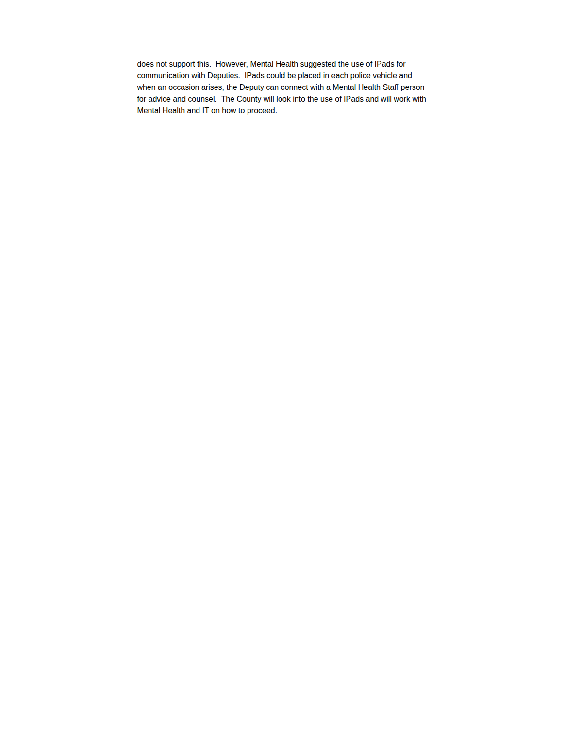does not support this. However, Mental Health suggested the use of IPads for communication with Deputies. IPads could be placed in each police vehicle and when an occasion arises, the Deputy can connect with a Mental Health Staff person for advice and counsel. The County will look into the use of IPads and will work with Mental Health and IT on how to proceed.